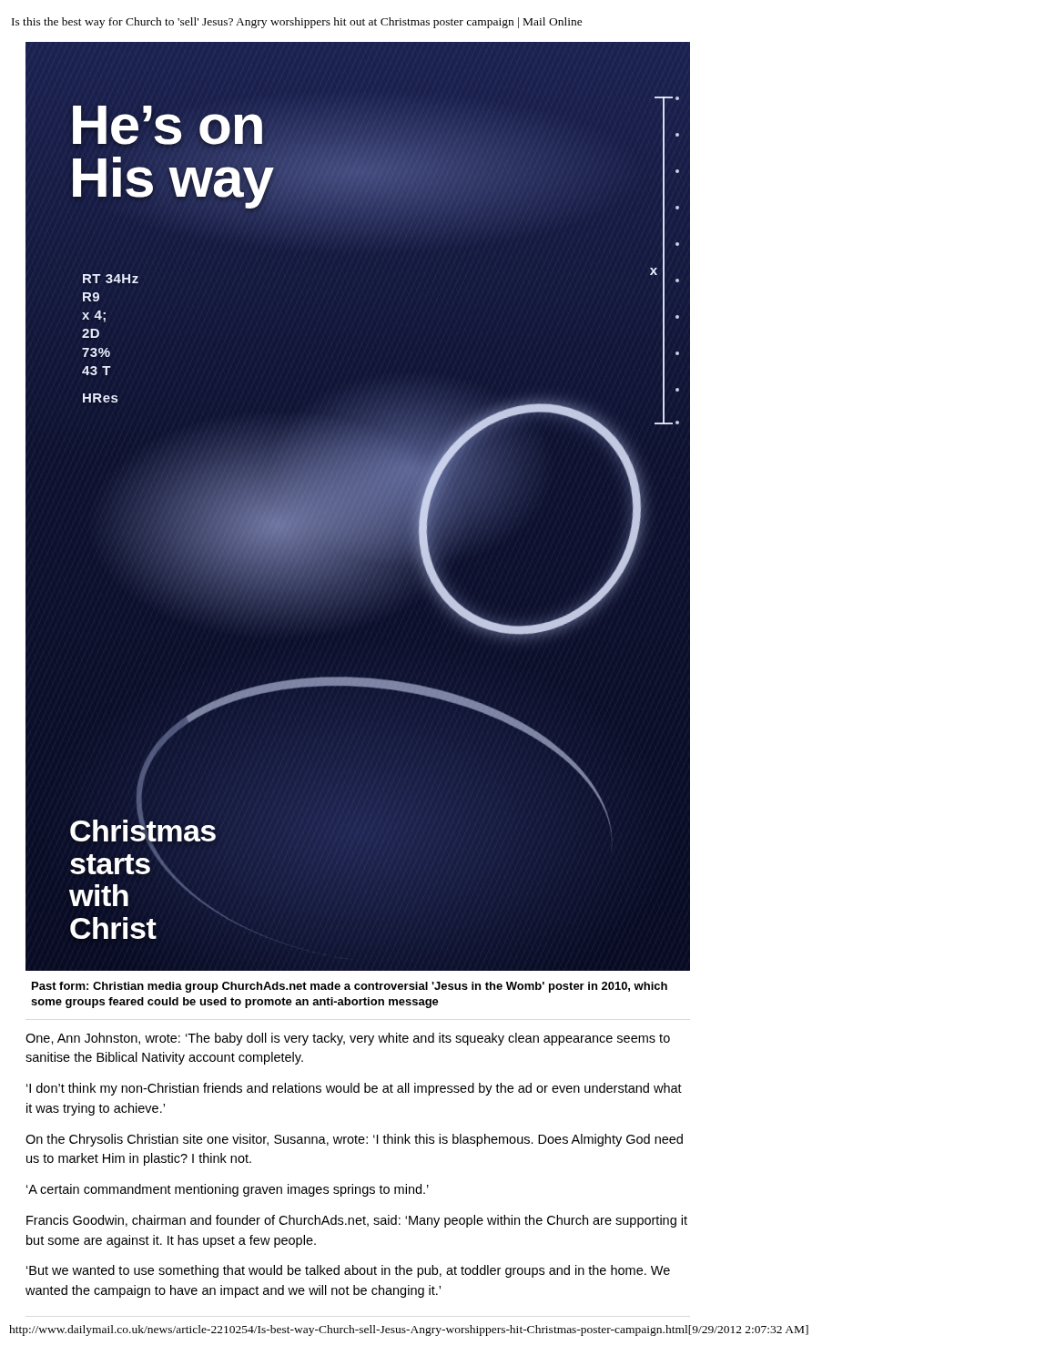Is this the best way for Church to 'sell' Jesus? Angry worshippers hit out at Christmas poster campaign | Mail Online
x
He’s onHis way
RT 34Hz
R9
x 4;
2D
73%
43 T HRes
Christmas
starts
with
Christ
Past form: Christian media group ChurchAds.net made a controversial 'Jesus in the Womb' poster in 2010, which some groups feared could be used to promote an anti-abortion message
One, Ann Johnston, wrote: ‘The baby doll is very tacky, very white and its squeaky clean appearance seems to sanitise the Biblical Nativity account completely.
‘I don’t think my non-Christian friends and relations would be at all impressed by the ad or even understand what it was trying to achieve.’
On the Chrysolis Christian site one visitor, Susanna, wrote: ‘I think this is blasphemous. Does Almighty God need us to market Him in plastic? I think not.
‘A certain commandment mentioning graven images springs to mind.’
Francis Goodwin, chairman and founder of ChurchAds.net, said: ‘Many people within the Church are supporting it but some are against it. It has upset a few people.
‘But we wanted to use something that would be talked about in the pub, at toddler groups and in the home. We wanted the campaign to have an impact and we will not be changing it.’
http://www.dailymail.co.uk/news/article-2210254/Is-best-way-Church-sell-Jesus-Angry-worshippers-hit-Christmas-poster-campaign.html[9/29/2012 2:07:32 AM]